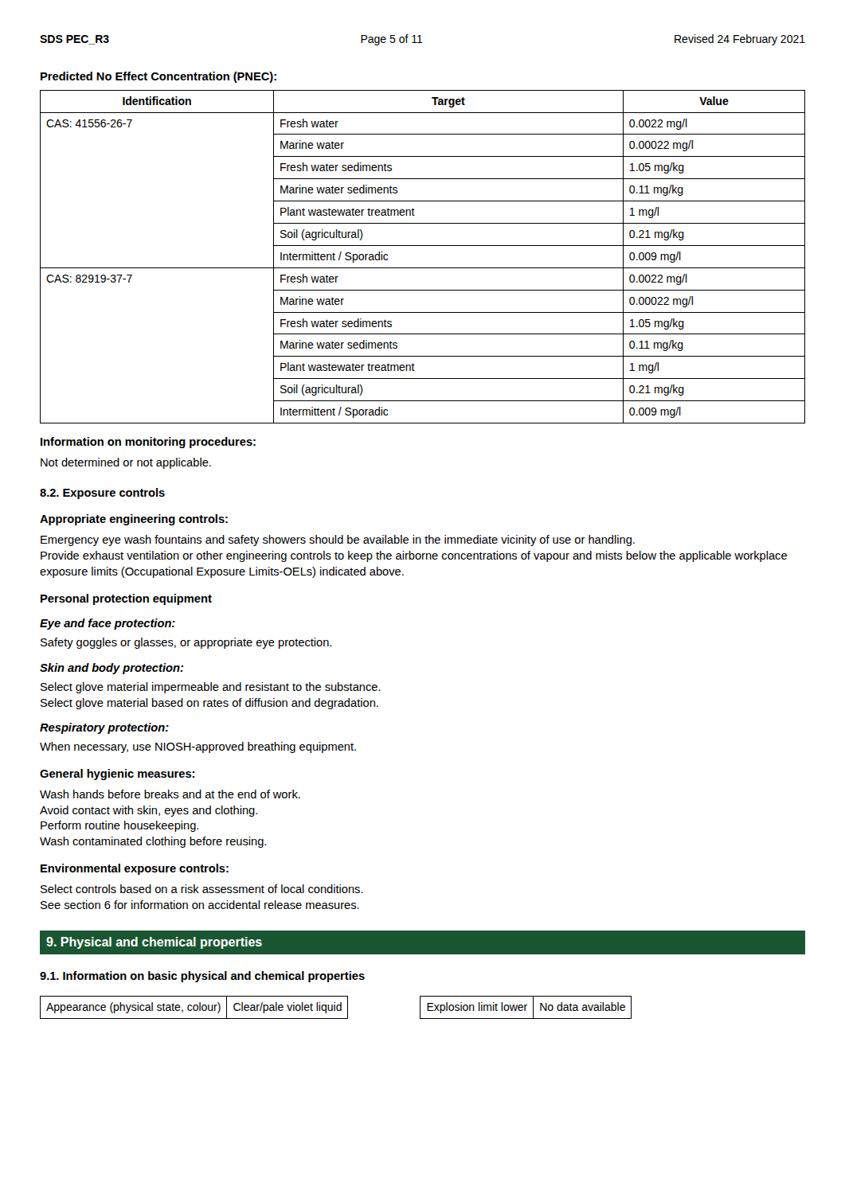SDS PEC_R3
Page 5 of 11
Revised 24 February 2021
Predicted No Effect Concentration (PNEC):
| Identification | Target | Value |
| --- | --- | --- |
| CAS: 41556-26-7 | Fresh water | 0.0022 mg/l |
| Marine water | 0.00022 mg/l |
| Fresh water sediments | 1.05 mg/kg |
| Marine water sediments | 0.11 mg/kg |
| Plant wastewater treatment | 1 mg/l |
| Soil (agricultural) | 0.21 mg/kg |
| Intermittent / Sporadic | 0.009 mg/l |
| CAS: 82919-37-7 | Fresh water | 0.0022 mg/l |
| Marine water | 0.00022 mg/l |
| Fresh water sediments | 1.05 mg/kg |
| Marine water sediments | 0.11 mg/kg |
| Plant wastewater treatment | 1 mg/l |
| Soil (agricultural) | 0.21 mg/kg |
| Intermittent / Sporadic | 0.009 mg/l |
Information on monitoring procedures:
Not determined or not applicable.
8.2. Exposure controls
Appropriate engineering controls:
Emergency eye wash fountains and safety showers should be available in the immediate vicinity of use or handling.
Provide exhaust ventilation or other engineering controls to keep the airborne concentrations of vapour and mists below the applicable workplace exposure limits (Occupational Exposure Limits-OELs) indicated above.
Personal protection equipment
Eye and face protection:
Safety goggles or glasses, or appropriate eye protection.
Skin and body protection:
Select glove material impermeable and resistant to the substance.
Select glove material based on rates of diffusion and degradation.
Respiratory protection:
When necessary, use NIOSH-approved breathing equipment.
General hygienic measures:
Wash hands before breaks and at the end of work.
Avoid contact with skin, eyes and clothing.
Perform routine housekeeping.
Wash contaminated clothing before reusing.
Environmental exposure controls:
Select controls based on a risk assessment of local conditions.
See section 6 for information on accidental release measures.
9. Physical and chemical properties
9.1. Information on basic physical and chemical properties
| Appearance (physical state, colour) | Clear/pale violet liquid |
| Explosion limit lower | No data available |